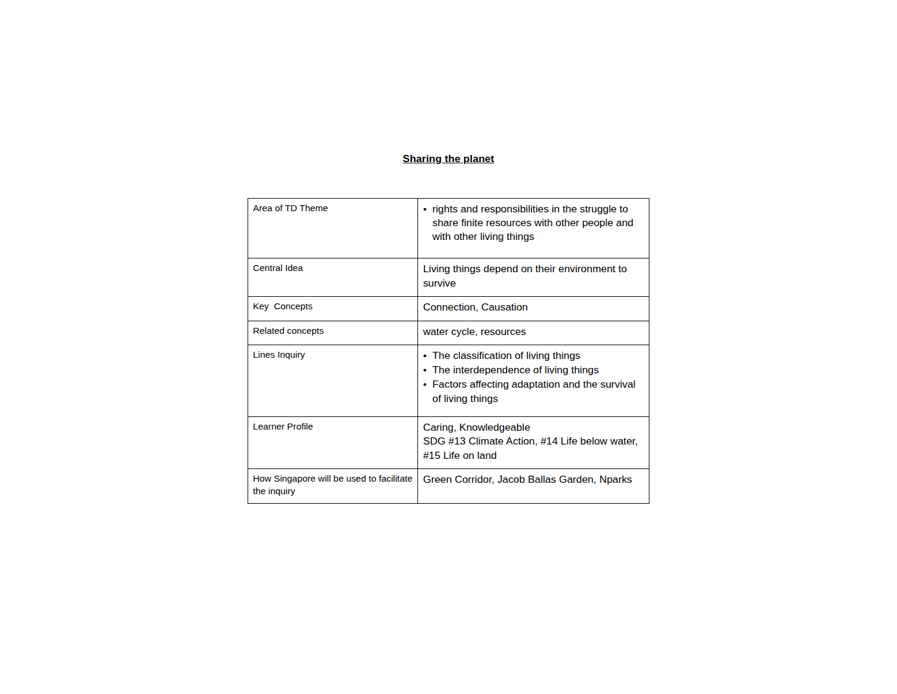Sharing the planet
| Area of TD Theme | rights and responsibilities in the struggle to share finite resources with other people and with other living things |
| Central Idea | Living things depend on their environment to survive |
| Key Concepts | Connection, Causation |
| Related concepts | water cycle, resources |
| Lines Inquiry | The classification of living things The interdependence of living things Factors affecting adaptation and the survival of living things |
| Learner Profile | Caring, Knowledgeable SDG #13 Climate Action, #14 Life below water, #15 Life on land |
| How Singapore will be used to facilitate the inquiry | Green Corridor, Jacob Ballas Garden, Nparks |